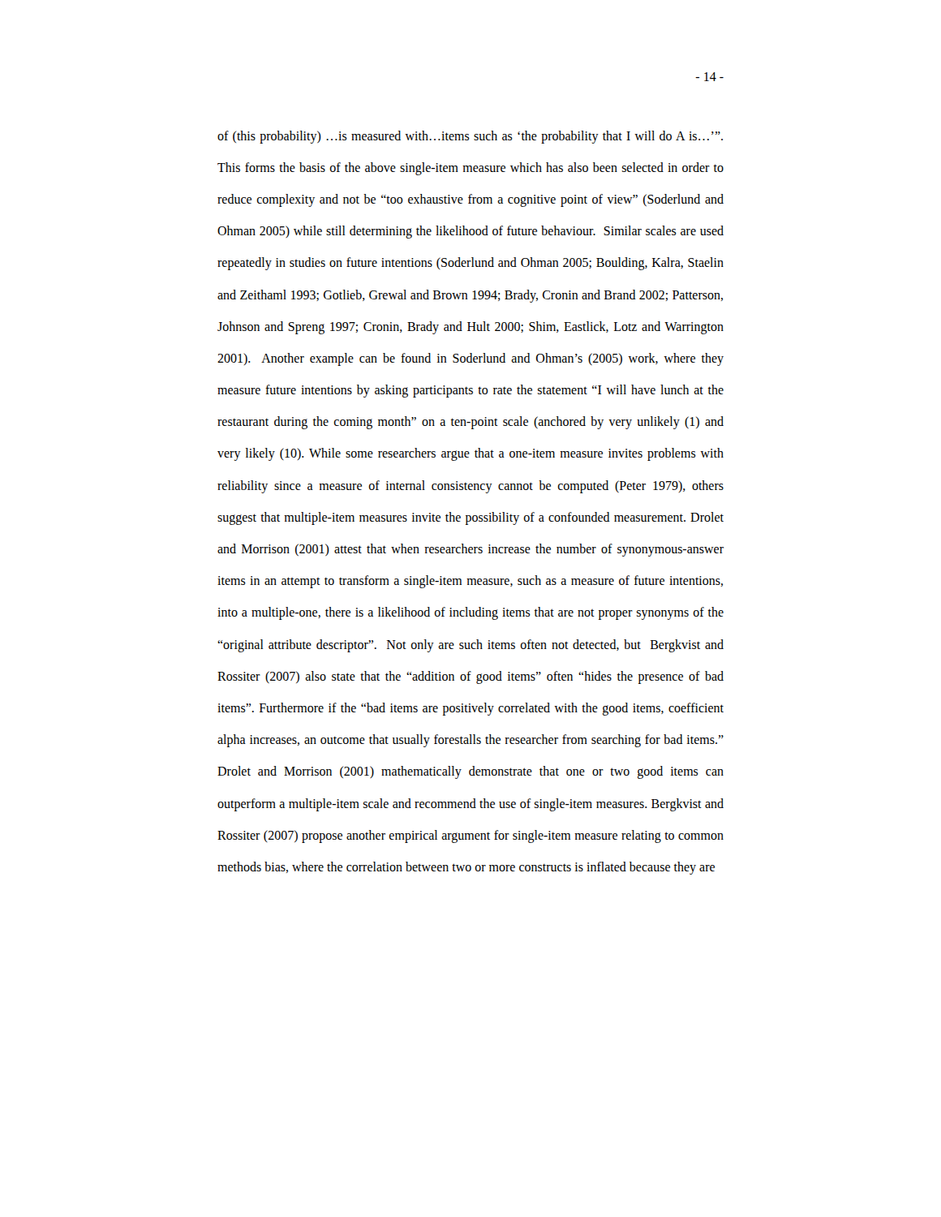- 14 -
of (this probability) …is measured with…items such as ‘the probability that I will do A is…’”. This forms the basis of the above single-item measure which has also been selected in order to reduce complexity and not be “too exhaustive from a cognitive point of view” (Soderlund and Ohman 2005) while still determining the likelihood of future behaviour. Similar scales are used repeatedly in studies on future intentions (Soderlund and Ohman 2005; Boulding, Kalra, Staelin and Zeithaml 1993; Gotlieb, Grewal and Brown 1994; Brady, Cronin and Brand 2002; Patterson, Johnson and Spreng 1997; Cronin, Brady and Hult 2000; Shim, Eastlick, Lotz and Warrington 2001). Another example can be found in Soderlund and Ohman’s (2005) work, where they measure future intentions by asking participants to rate the statement “I will have lunch at the restaurant during the coming month” on a ten-point scale (anchored by very unlikely (1) and very likely (10). While some researchers argue that a one-item measure invites problems with reliability since a measure of internal consistency cannot be computed (Peter 1979), others suggest that multiple-item measures invite the possibility of a confounded measurement. Drolet and Morrison (2001) attest that when researchers increase the number of synonymous-answer items in an attempt to transform a single-item measure, such as a measure of future intentions, into a multiple-one, there is a likelihood of including items that are not proper synonyms of the “original attribute descriptor”. Not only are such items often not detected, but Bergkvist and Rossiter (2007) also state that the “addition of good items” often “hides the presence of bad items”. Furthermore if the “bad items are positively correlated with the good items, coefficient alpha increases, an outcome that usually forestalls the researcher from searching for bad items.” Drolet and Morrison (2001) mathematically demonstrate that one or two good items can outperform a multiple-item scale and recommend the use of single-item measures. Bergkvist and Rossiter (2007) propose another empirical argument for single-item measure relating to common methods bias, where the correlation between two or more constructs is inflated because they are